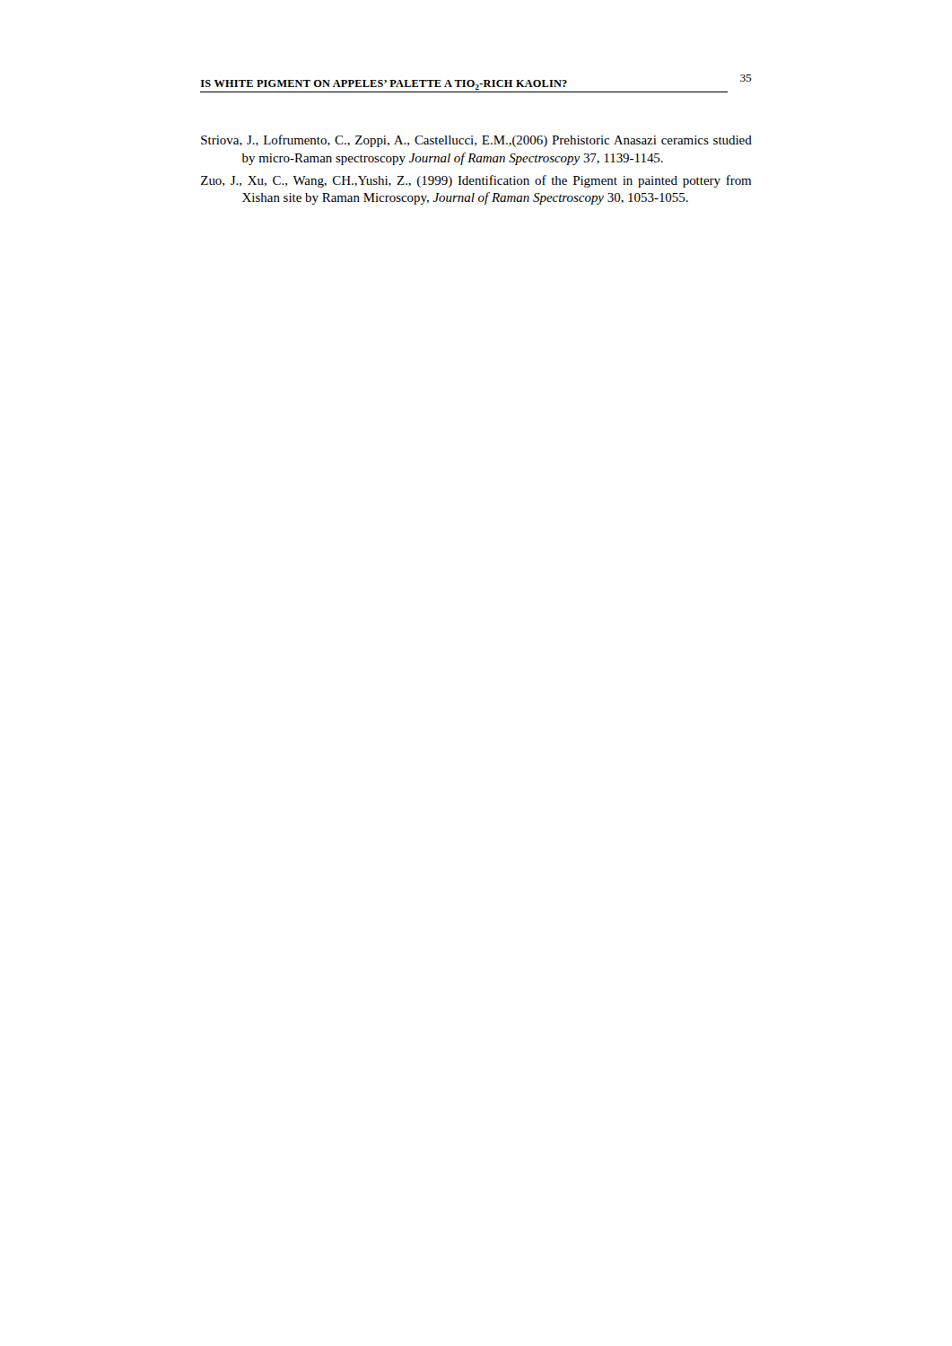Is white pigment on Appeles’ palette a TiO2-rich kaolin? 35
Striova, J., Lofrumento, C., Zoppi, A., Castellucci, E.M.,(2006) Prehistoric Anasazi ceramics studied by micro-Raman spectroscopy Journal of Raman Spectroscopy 37, 1139-1145.
Zuo, J., Xu, C., Wang, CH.,Yushi, Z., (1999) Identification of the Pigment in painted pottery from Xishan site by Raman Microscopy, Journal of Raman Spectroscopy 30, 1053-1055.